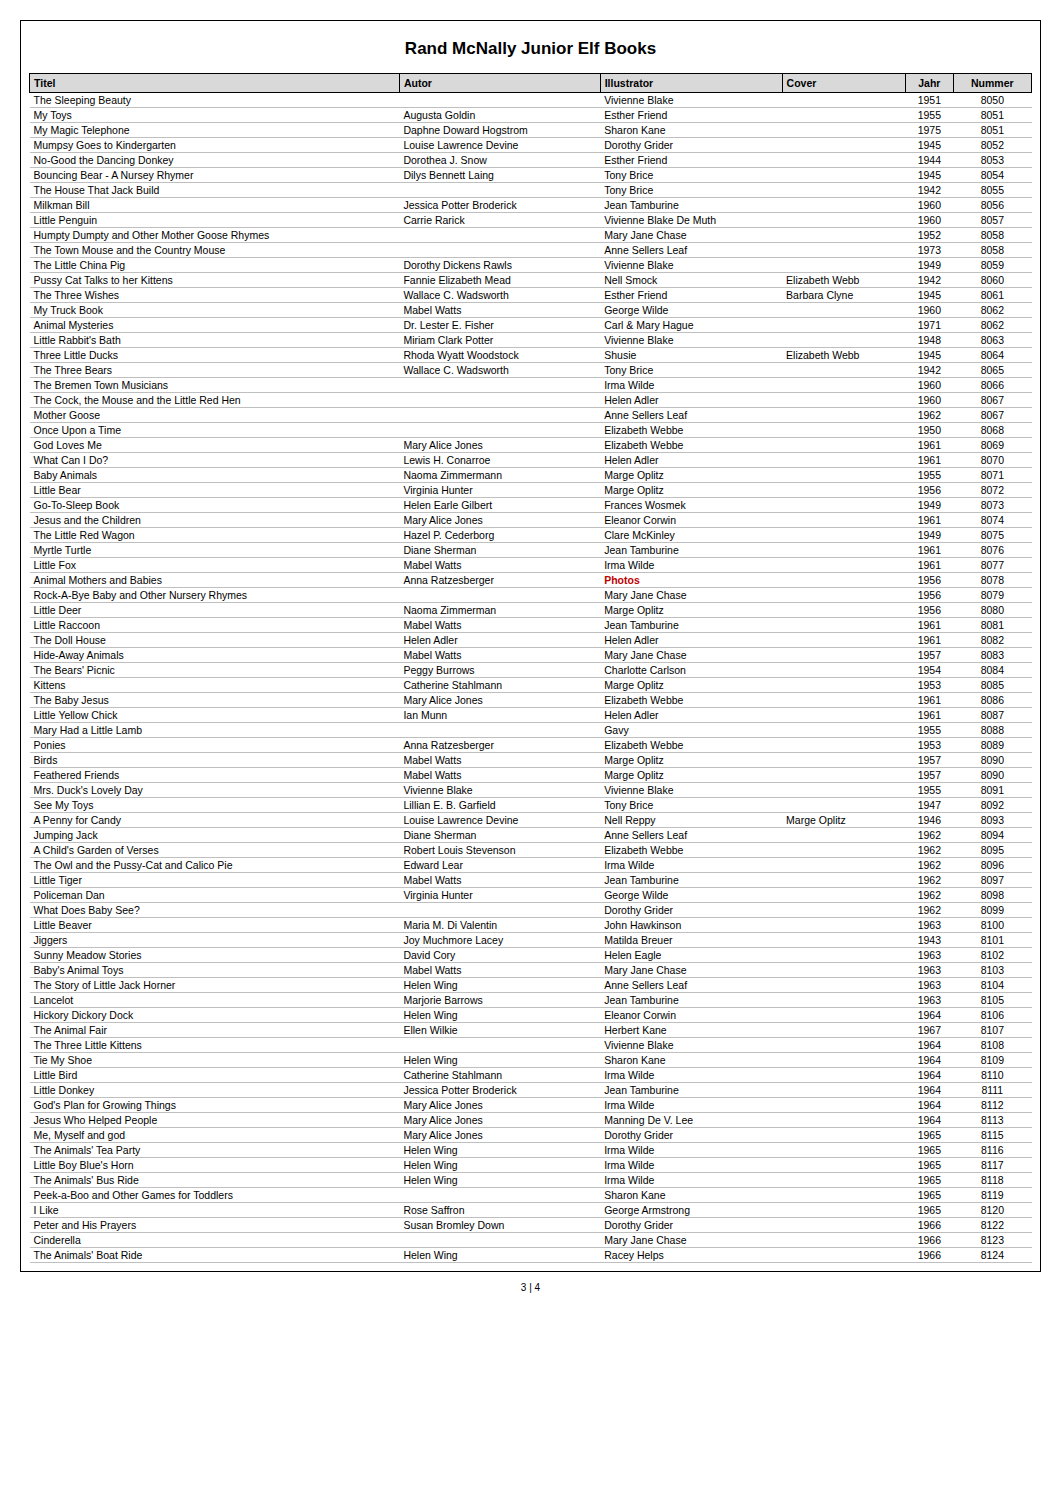Rand McNally Junior Elf Books
| Titel | Autor | Illustrator | Cover | Jahr | Nummer |
| --- | --- | --- | --- | --- | --- |
| The Sleeping Beauty | | Vivienne Blake | | 1951 | 8050 |
| My Toys | Augusta Goldin | Esther Friend | | 1955 | 8051 |
| My Magic Telephone | Daphne Doward Hogstrom | Sharon Kane | | 1975 | 8051 |
| Mumpsy Goes to Kindergarten | Louise Lawrence Devine | Dorothy Grider | | 1945 | 8052 |
| No-Good the Dancing Donkey | Dorothea J. Snow | Esther Friend | | 1944 | 8053 |
| Bouncing Bear - A Nursey Rhymer | Dilys Bennett Laing | Tony Brice | | 1945 | 8054 |
| The House That Jack Build | | Tony Brice | | 1942 | 8055 |
| Milkman Bill | Jessica Potter Broderick | Jean Tamburine | | 1960 | 8056 |
| Little Penguin | Carrie Rarick | Vivienne Blake De Muth | | 1960 | 8057 |
| Humpty Dumpty and Other Mother Goose Rhymes | | Mary Jane Chase | | 1952 | 8058 |
| The Town Mouse and the Country Mouse | | Anne Sellers Leaf | | 1973 | 8058 |
| The Little China Pig | Dorothy Dickens Rawls | Vivienne Blake | | 1949 | 8059 |
| Pussy Cat Talks to her Kittens | Fannie Elizabeth Mead | Nell Smock | Elizabeth Webb | 1942 | 8060 |
| The Three Wishes | Wallace C. Wadsworth | Esther Friend | Barbara Clyne | 1945 | 8061 |
| My Truck Book | Mabel Watts | George Wilde | | 1960 | 8062 |
| Animal Mysteries | Dr. Lester E. Fisher | Carl & Mary Hague | | 1971 | 8062 |
| Little Rabbit's Bath | Miriam Clark Potter | Vivienne Blake | | 1948 | 8063 |
| Three Little Ducks | Rhoda Wyatt Woodstock | Shusie | Elizabeth Webb | 1945 | 8064 |
| The Three Bears | Wallace C. Wadsworth | Tony Brice | | 1942 | 8065 |
| The Bremen Town Musicians | | Irma Wilde | | 1960 | 8066 |
| The Cock, the Mouse and the Little Red Hen | | Helen Adler | | 1960 | 8067 |
| Mother Goose | | Anne Sellers Leaf | | 1962 | 8067 |
| Once Upon a Time | | Elizabeth Webbe | | 1950 | 8068 |
| God Loves Me | Mary Alice Jones | Elizabeth Webbe | | 1961 | 8069 |
| What Can I Do? | Lewis H. Conarroe | Helen Adler | | 1961 | 8070 |
| Baby Animals | Naoma Zimmermann | Marge Oplitz | | 1955 | 8071 |
| Little Bear | Virginia Hunter | Marge Oplitz | | 1956 | 8072 |
| Go-To-Sleep Book | Helen Earle Gilbert | Frances Wosmek | | 1949 | 8073 |
| Jesus and the Children | Mary Alice Jones | Eleanor Corwin | | 1961 | 8074 |
| The Little Red Wagon | Hazel P. Cederborg | Clare McKinley | | 1949 | 8075 |
| Myrtle Turtle | Diane Sherman | Jean Tamburine | | 1961 | 8076 |
| Little Fox | Mabel Watts | Irma Wilde | | 1961 | 8077 |
| Animal Mothers and Babies | Anna Ratzesberger | Photos | | 1956 | 8078 |
| Rock-A-Bye Baby and Other Nursery Rhymes | | Mary Jane Chase | | 1956 | 8079 |
| Little Deer | Naoma Zimmerman | Marge Oplitz | | 1956 | 8080 |
| Little Raccoon | Mabel Watts | Jean Tamburine | | 1961 | 8081 |
| The Doll House | Helen Adler | Helen Adler | | 1961 | 8082 |
| Hide-Away Animals | Mabel Watts | Mary Jane Chase | | 1957 | 8083 |
| The Bears' Picnic | Peggy Burrows | Charlotte Carlson | | 1954 | 8084 |
| Kittens | Catherine Stahlmann | Marge Oplitz | | 1953 | 8085 |
| The Baby Jesus | Mary Alice Jones | Elizabeth Webbe | | 1961 | 8086 |
| Little Yellow Chick | Ian Munn | Helen Adler | | 1961 | 8087 |
| Mary Had a Little Lamb | | Gavy | | 1955 | 8088 |
| Ponies | Anna Ratzesberger | Elizabeth Webbe | | 1953 | 8089 |
| Birds | Mabel Watts | Marge Oplitz | | 1957 | 8090 |
| Feathered Friends | Mabel Watts | Marge Oplitz | | 1957 | 8090 |
| Mrs. Duck's Lovely Day | Vivienne Blake | Vivienne Blake | | 1955 | 8091 |
| See My Toys | Lillian E. B. Garfield | Tony Brice | | 1947 | 8092 |
| A Penny for Candy | Louise Lawrence Devine | Nell Reppy | Marge Oplitz | 1946 | 8093 |
| Jumping Jack | Diane Sherman | Anne Sellers Leaf | | 1962 | 8094 |
| A Child's Garden of Verses | Robert Louis Stevenson | Elizabeth Webbe | | 1962 | 8095 |
| The Owl and the Pussy-Cat and Calico Pie | Edward Lear | Irma Wilde | | 1962 | 8096 |
| Little Tiger | Mabel Watts | Jean Tamburine | | 1962 | 8097 |
| Policeman Dan | Virginia Hunter | George Wilde | | 1962 | 8098 |
| What Does Baby See? | | Dorothy Grider | | 1962 | 8099 |
| Little Beaver | Maria M. Di Valentin | John Hawkinson | | 1963 | 8100 |
| Jiggers | Joy Muchmore Lacey | Matilda Breuer | | 1943 | 8101 |
| Sunny Meadow Stories | David Cory | Helen Eagle | | 1963 | 8102 |
| Baby's Animal Toys | Mabel Watts | Mary Jane Chase | | 1963 | 8103 |
| The Story of Little Jack Horner | Helen Wing | Anne Sellers Leaf | | 1963 | 8104 |
| Lancelot | Marjorie Barrows | Jean Tamburine | | 1963 | 8105 |
| Hickory Dickory Dock | Helen Wing | Eleanor Corwin | | 1964 | 8106 |
| The Animal Fair | Ellen Wilkie | Herbert Kane | | 1967 | 8107 |
| The Three Little Kittens | | Vivienne Blake | | 1964 | 8108 |
| Tie My Shoe | Helen Wing | Sharon Kane | | 1964 | 8109 |
| Little Bird | Catherine Stahlmann | Irma Wilde | | 1964 | 8110 |
| Little Donkey | Jessica Potter Broderick | Jean Tamburine | | 1964 | 8111 |
| God's Plan for Growing Things | Mary Alice Jones | Irma Wilde | | 1964 | 8112 |
| Jesus Who Helped People | Mary Alice Jones | Manning De V. Lee | | 1964 | 8113 |
| Me, Myself and god | Mary Alice Jones | Dorothy Grider | | 1965 | 8115 |
| The Animals' Tea Party | Helen Wing | Irma Wilde | | 1965 | 8116 |
| Little Boy Blue's Horn | Helen Wing | Irma Wilde | | 1965 | 8117 |
| The Animals' Bus Ride | Helen Wing | Irma Wilde | | 1965 | 8118 |
| Peek-a-Boo and Other Games for Toddlers | | Sharon Kane | | 1965 | 8119 |
| I Like | Rose Saffron | George Armstrong | | 1965 | 8120 |
| Peter and His Prayers | Susan Bromley Down | Dorothy Grider | | 1966 | 8122 |
| Cinderella | | Mary Jane Chase | | 1966 | 8123 |
| The Animals' Boat Ride | Helen Wing | Racey Helps | | 1966 | 8124 |
3 | 4